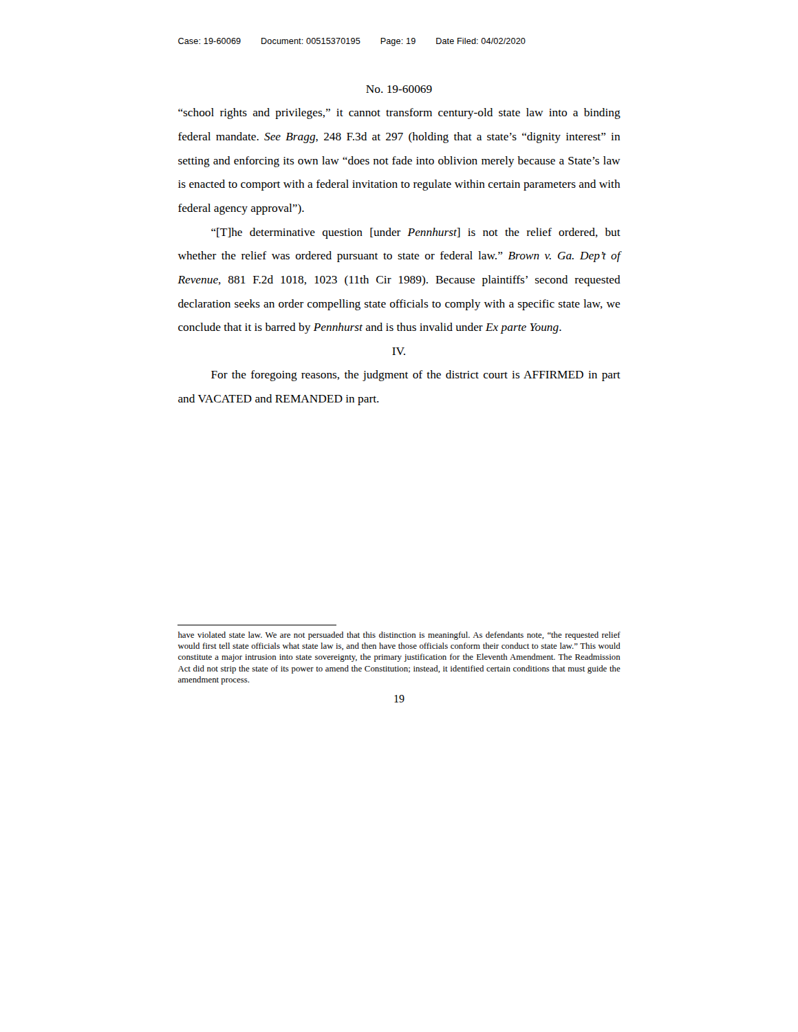Case: 19-60069 Document: 00515370195 Page: 19 Date Filed: 04/02/2020
No. 19-60069
“school rights and privileges,” it cannot transform century-old state law into a binding federal mandate. See Bragg, 248 F.3d at 297 (holding that a state’s “dignity interest” in setting and enforcing its own law “does not fade into oblivion merely because a State’s law is enacted to comport with a federal invitation to regulate within certain parameters and with federal agency approval”).
“[T]he determinative question [under Pennhurst] is not the relief ordered, but whether the relief was ordered pursuant to state or federal law.” Brown v. Ga. Dep’t of Revenue, 881 F.2d 1018, 1023 (11th Cir 1989). Because plaintiffs’ second requested declaration seeks an order compelling state officials to comply with a specific state law, we conclude that it is barred by Pennhurst and is thus invalid under Ex parte Young.
IV.
For the foregoing reasons, the judgment of the district court is AFFIRMED in part and VACATED and REMANDED in part.
have violated state law. We are not persuaded that this distinction is meaningful. As defendants note, “the requested relief would first tell state officials what state law is, and then have those officials conform their conduct to state law.” This would constitute a major intrusion into state sovereignty, the primary justification for the Eleventh Amendment. The Readmission Act did not strip the state of its power to amend the Constitution; instead, it identified certain conditions that must guide the amendment process.
19